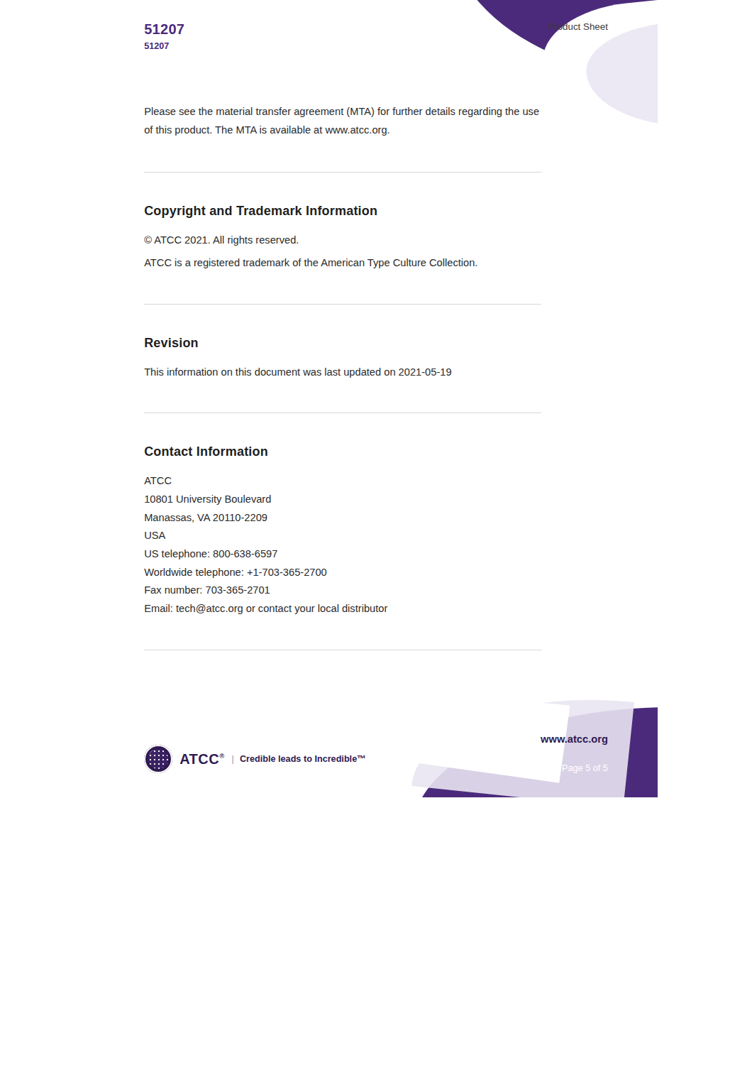51207
51207
Product Sheet
Please see the material transfer agreement (MTA) for further details regarding the use of this product. The MTA is available at www.atcc.org.
Copyright and Trademark Information
© ATCC 2021. All rights reserved.
ATCC is a registered trademark of the American Type Culture Collection.
Revision
This information on this document was last updated on 2021-05-19
Contact Information
ATCC
10801 University Boulevard
Manassas, VA 20110-2209
USA
US telephone: 800-638-6597
Worldwide telephone: +1-703-365-2700
Fax number: 703-365-2701
Email: tech@atcc.org or contact your local distributor
ATCC®
| Credible leads to Incredible™
www.atcc.org
Page 5 of 5